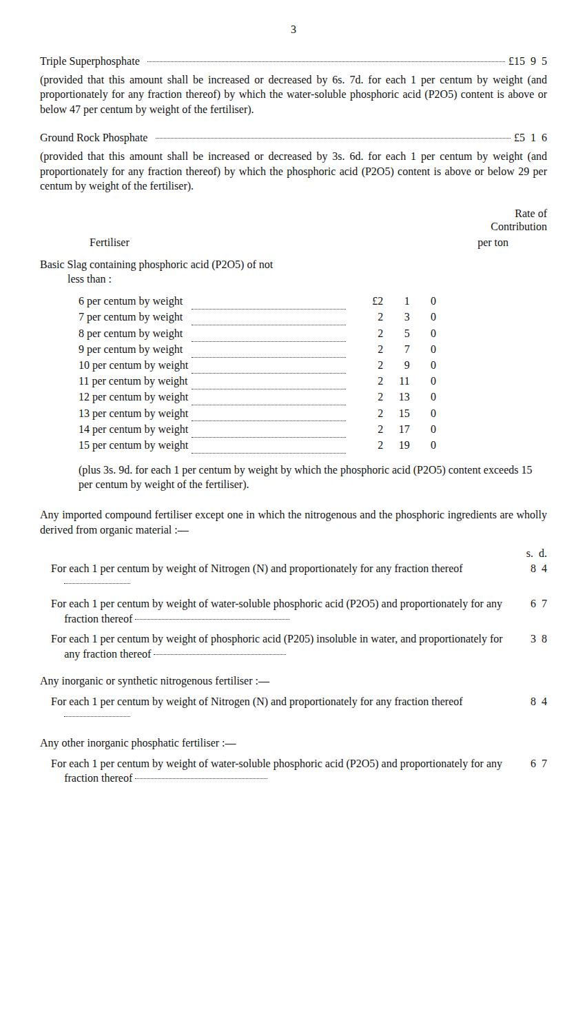3
Triple Superphosphate £15 9 5
(provided that this amount shall be increased or decreased by 6s. 7d. for each 1 per centum by weight (and proportionately for any fraction thereof) by which the water-soluble phosphoric acid (P2O5) content is above or below 47 per centum by weight of the fertiliser).
Ground Rock Phosphate £5 1 6
(provided that this amount shall be increased or decreased by 3s. 6d. for each 1 per centum by weight (and proportionately for any fraction thereof) by which the phosphoric acid (P2O5) content is above or below 29 per centum by weight of the fertiliser).
Rate of
Contribution
Fertiliser per ton
Basic Slag containing phosphoric acid (P2O5) of not less than :
| 6 per centum by weight | | £2 | 1 | 0 |
| 7 per centum by weight | | 2 | 3 | 0 |
| 8 per centum by weight | | 2 | 5 | 0 |
| 9 per centum by weight | | 2 | 7 | 0 |
| 10 per centum by weight | | 2 | 9 | 0 |
| 11 per centum by weight | | 2 | 11 | 0 |
| 12 per centum by weight | | 2 | 13 | 0 |
| 13 per centum by weight | | 2 | 15 | 0 |
| 14 per centum by weight | | 2 | 17 | 0 |
| 15 per centum by weight | | 2 | 19 | 0 |
(plus 3s. 9d. for each 1 per centum by weight by which the phosphoric acid (P2O5) content exceeds 15 per centum by weight of the fertiliser).
Any imported compound fertiliser except one in which the nitrogenous and the phosphoric ingredients are wholly derived from organic material :—
s. d.
For each 1 per centum by weight of Nitrogen (N) and proportionately for any fraction thereof
8 4
For each 1 per centum by weight of water-soluble phosphoric acid (P2O5) and proportionately for any fraction thereof
6 7
For each 1 per centum by weight of phosphoric acid (P205) insoluble in water, and proportionately for any fraction thereof
3 8
Any inorganic or synthetic nitrogenous fertiliser :—
For each 1 per centum by weight of Nitrogen (N) and proportionately for any fraction thereof
8 4
Any other inorganic phosphatic fertiliser :—
For each 1 per centum by weight of water-soluble phosphoric acid (P2O5) and proportionately for any fraction thereof
6 7